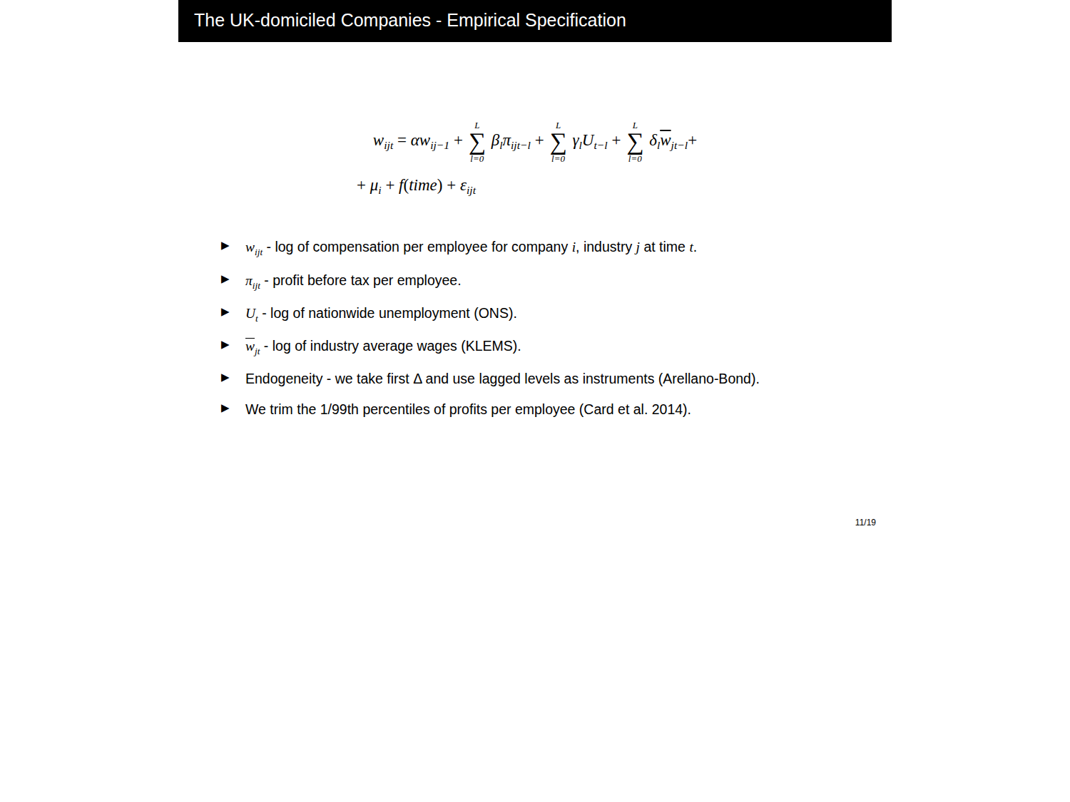The UK-domiciled Companies - Empirical Specification
wijt = αwij−1 + L∑l=0 βlπijt−l + L∑l=0 γlUt−l + L∑l=0 δlwjt−l+ + μi + f(time) + εijt
wijt - log of compensation per employee for company i, industry j at time t.
πijt - profit before tax per employee.
Ut - log of nationwide unemployment (ONS).
wjt - log of industry average wages (KLEMS).
Endogeneity - we take first Δ and use lagged levels as instruments (Arellano-Bond).
We trim the 1/99th percentiles of profits per employee (Card et al. 2014).
11/19